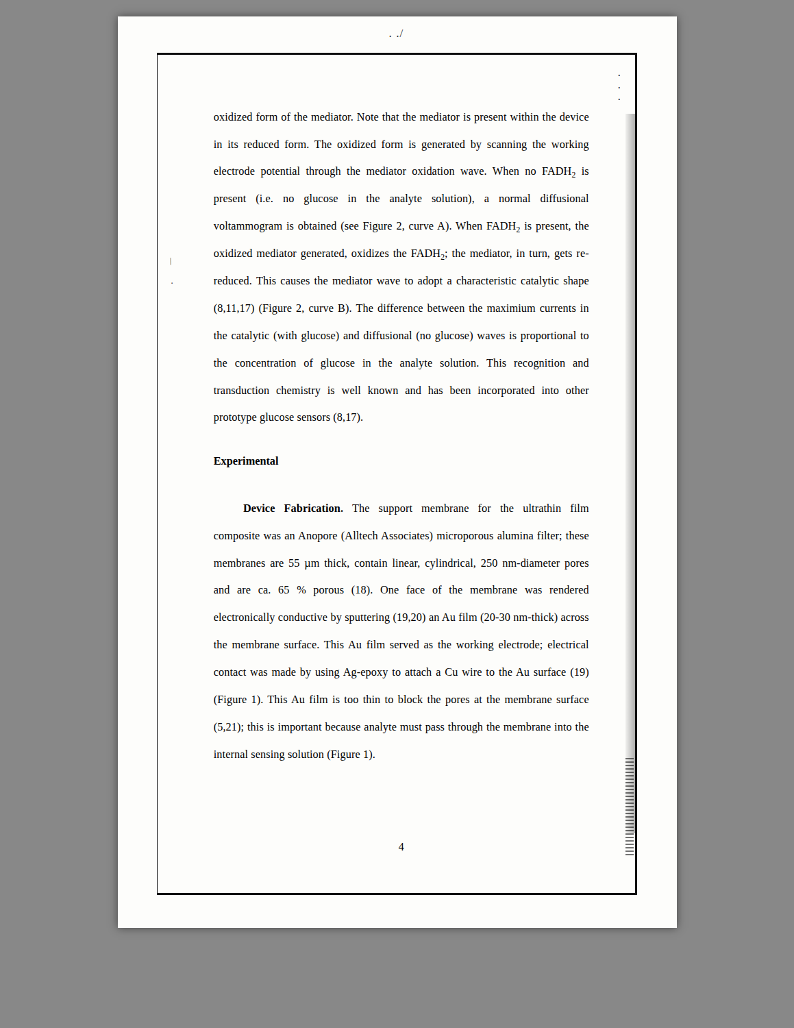. ./
.
.
.
/
.
oxidized form of the mediator. Note that the mediator is present within the device in its reduced form. The oxidized form is generated by scanning the working electrode potential through the mediator oxidation wave. When no FADH2 is present (i.e. no glucose in the analyte solution), a normal diffusional voltammogram is obtained (see Figure 2, curve A). When FADH2 is present, the oxidized mediator generated, oxidizes the FADH2; the mediator, in turn, gets re-reduced. This causes the mediator wave to adopt a characteristic catalytic shape (8,11,17) (Figure 2, curve B). The difference between the maximium currents in the catalytic (with glucose) and diffusional (no glucose) waves is proportional to the concentration of glucose in the analyte solution. This recognition and transduction chemistry is well known and has been incorporated into other prototype glucose sensors (8,17).
Experimental
Device Fabrication. The support membrane for the ultrathin film composite was an Anopore (Alltech Associates) microporous alumina filter; these membranes are 55 µm thick, contain linear, cylindrical, 250 nm-diameter pores and are ca. 65 % porous (18). One face of the membrane was rendered electronically conductive by sputtering (19,20) an Au film (20-30 nm-thick) across the membrane surface. This Au film served as the working electrode; electrical contact was made by using Ag-epoxy to attach a Cu wire to the Au surface (19) (Figure 1). This Au film is too thin to block the pores at the membrane surface (5,21); this is important because analyte must pass through the membrane into the internal sensing solution (Figure 1).
4